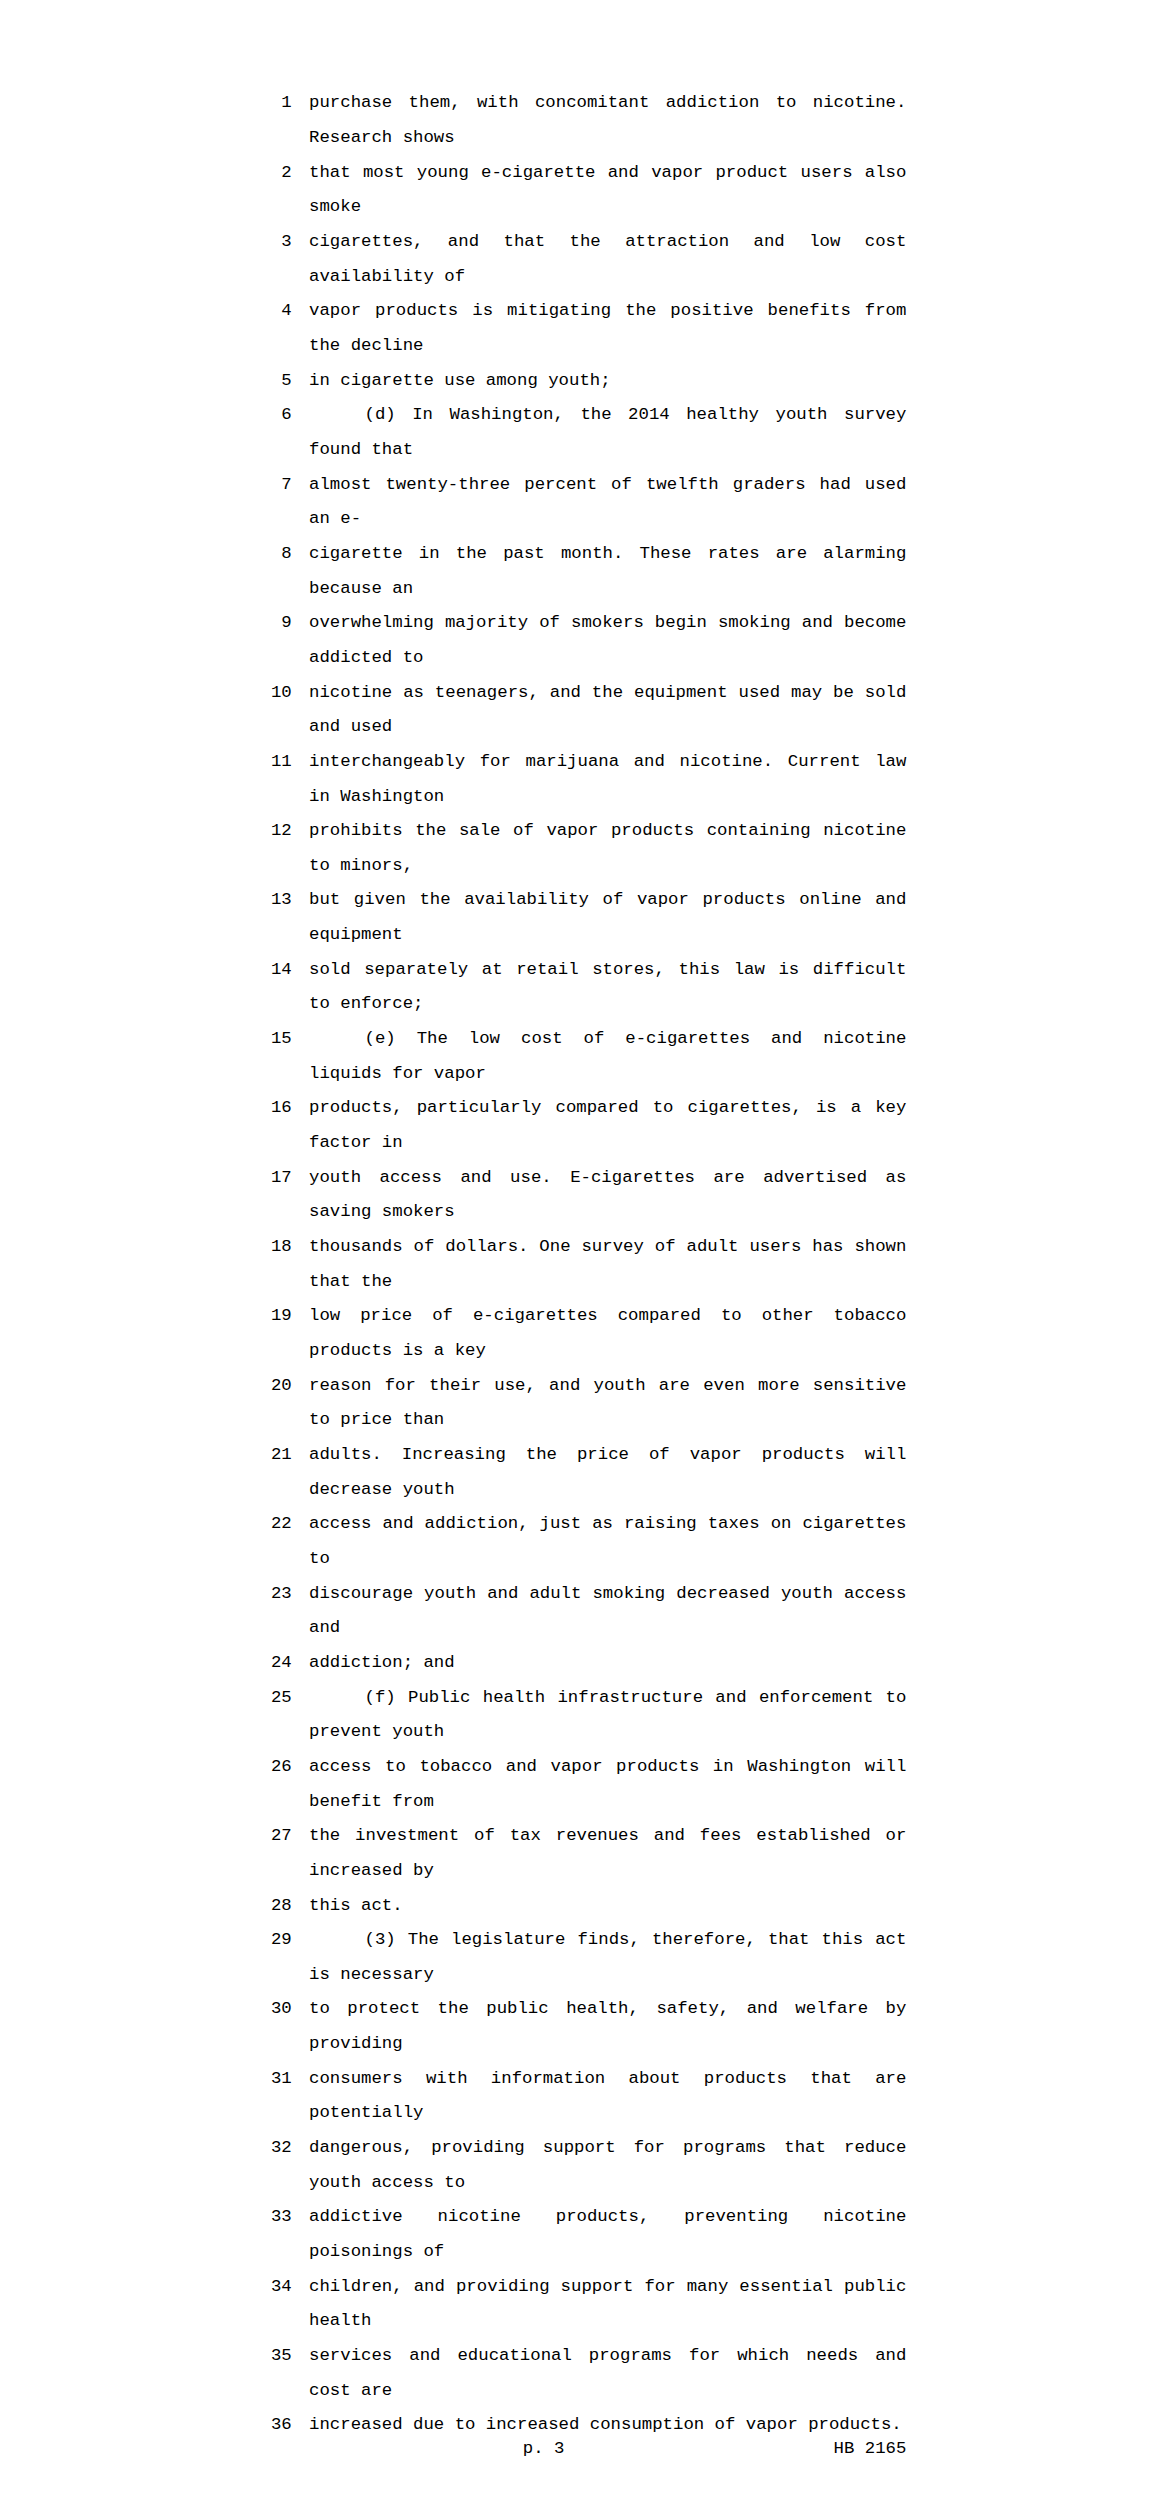purchase them, with concomitant addiction to nicotine. Research shows
that most young e-cigarette and vapor product users also smoke
cigarettes, and that the attraction and low cost availability of
vapor products is mitigating the positive benefits from the decline
in cigarette use among youth;
(d) In Washington, the 2014 healthy youth survey found that
almost twenty-three percent of twelfth graders had used an e-
cigarette in the past month. These rates are alarming because an
overwhelming majority of smokers begin smoking and become addicted to
nicotine as teenagers, and the equipment used may be sold and used
interchangeably for marijuana and nicotine. Current law in Washington
prohibits the sale of vapor products containing nicotine to minors,
but given the availability of vapor products online and equipment
sold separately at retail stores, this law is difficult to enforce;
(e) The low cost of e-cigarettes and nicotine liquids for vapor
products, particularly compared to cigarettes, is a key factor in
youth access and use. E-cigarettes are advertised as saving smokers
thousands of dollars. One survey of adult users has shown that the
low price of e-cigarettes compared to other tobacco products is a key
reason for their use, and youth are even more sensitive to price than
adults. Increasing the price of vapor products will decrease youth
access and addiction, just as raising taxes on cigarettes to
discourage youth and adult smoking decreased youth access and
addiction; and
(f) Public health infrastructure and enforcement to prevent youth
access to tobacco and vapor products in Washington will benefit from
the investment of tax revenues and fees established or increased by
this act.
(3) The legislature finds, therefore, that this act is necessary
to protect the public health, safety, and welfare by providing
consumers with information about products that are potentially
dangerous, providing support for programs that reduce youth access to
addictive nicotine products, preventing nicotine poisonings of
children, and providing support for many essential public health
services and educational programs for which needs and cost are
increased due to increased consumption of vapor products.
p. 3 HB 2165